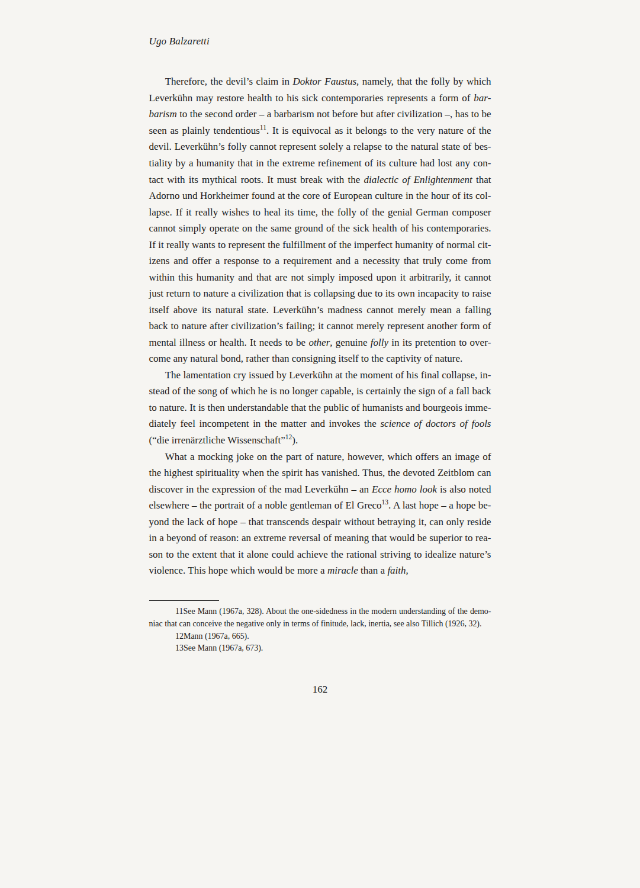Ugo Balzaretti
Therefore, the devil’s claim in Doktor Faustus, namely, that the folly by which Leverkühn may restore health to his sick contemporaries represents a form of barbarism to the second order – a barbarism not before but after civilization –, has to be seen as plainly tendentious11. It is equivocal as it belongs to the very nature of the devil. Leverkühn’s folly cannot represent solely a relapse to the natural state of bestiality by a humanity that in the extreme refinement of its culture had lost any contact with its mythical roots. It must break with the dialectic of Enlightenment that Adorno und Horkheimer found at the core of European culture in the hour of its collapse. If it really wishes to heal its time, the folly of the genial German composer cannot simply operate on the same ground of the sick health of his contemporaries. If it really wants to represent the fulfillment of the imperfect humanity of normal citizens and offer a response to a requirement and a necessity that truly come from within this humanity and that are not simply imposed upon it arbitrarily, it cannot just return to nature a civilization that is collapsing due to its own incapacity to raise itself above its natural state. Leverkühn’s madness cannot merely mean a falling back to nature after civilization’s failing; it cannot merely represent another form of mental illness or health. It needs to be other, genuine folly in its pretention to overcome any natural bond, rather than consigning itself to the captivity of nature.
The lamentation cry issued by Leverkühn at the moment of his final collapse, instead of the song of which he is no longer capable, is certainly the sign of a fall back to nature. It is then understandable that the public of humanists and bourgeois immediately feel incompetent in the matter and invokes the science of doctors of fools (“die irrenärztliche Wissenschaft”12).
What a mocking joke on the part of nature, however, which offers an image of the highest spirituality when the spirit has vanished. Thus, the devoted Zeitblom can discover in the expression of the mad Leverkühn – an Ecce homo look is also noted elsewhere – the portrait of a noble gentleman of El Greco13. A last hope – a hope beyond the lack of hope – that transcends despair without betraying it, can only reside in a beyond of reason: an extreme reversal of meaning that would be superior to reason to the extent that it alone could achieve the rational striving to idealize nature’s violence. This hope which would be more a miracle than a faith,
11 See Mann (1967a, 328). About the one-sidedness in the modern understanding of the demoniac that can conceive the negative only in terms of finitude, lack, inertia, see also Tillich (1926, 32).
12 Mann (1967a, 665).
13 See Mann (1967a, 673).
162